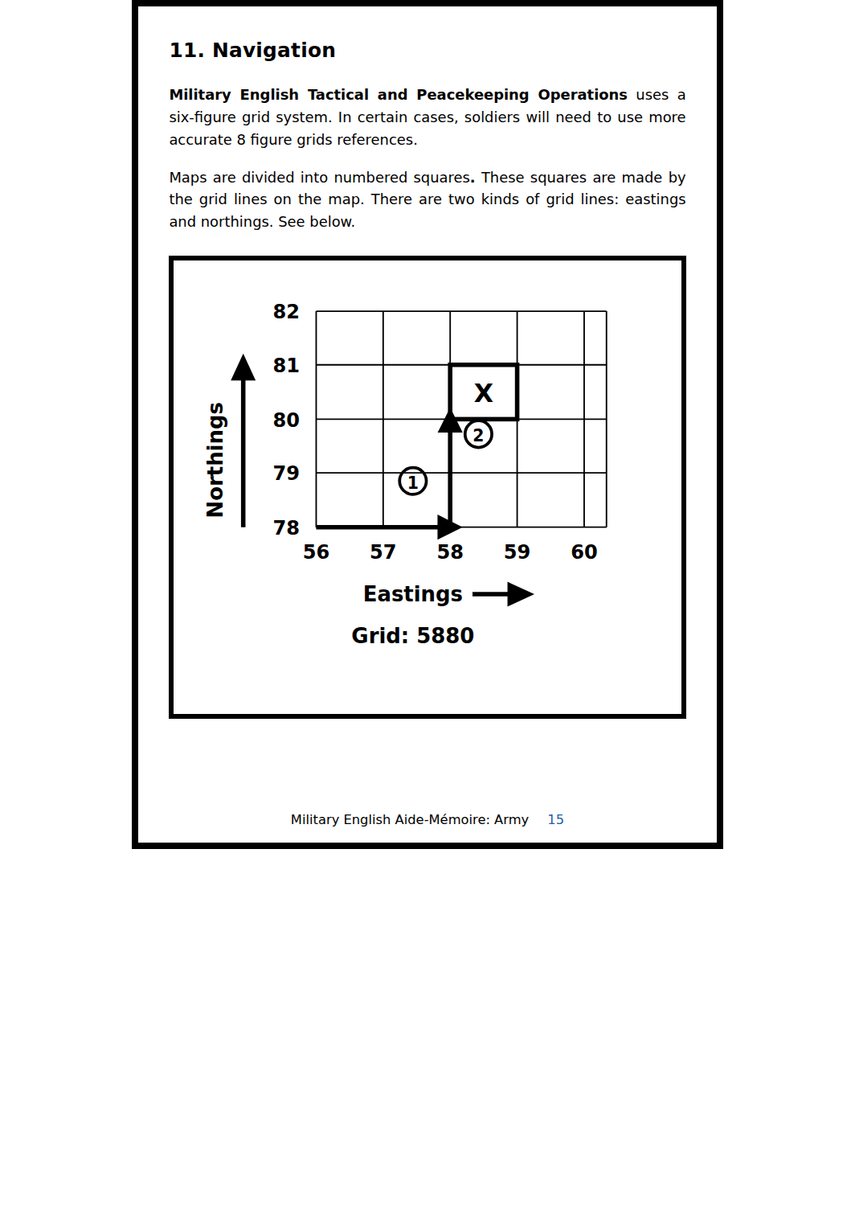11. Navigation
Military English Tactical and Peacekeeping Operations uses a six-figure grid system. In certain cases, soldiers will need to use more accurate 8 figure grids references.
Maps are divided into numbered squares. These squares are made by the grid lines on the map. There are two kinds of grid lines: eastings and northings. See below.
X 1 2 82 81 80 79 78 56 57 58 59 60 Northings Eastings Grid: 5880
Military English Aide-Mémoire: Army 15